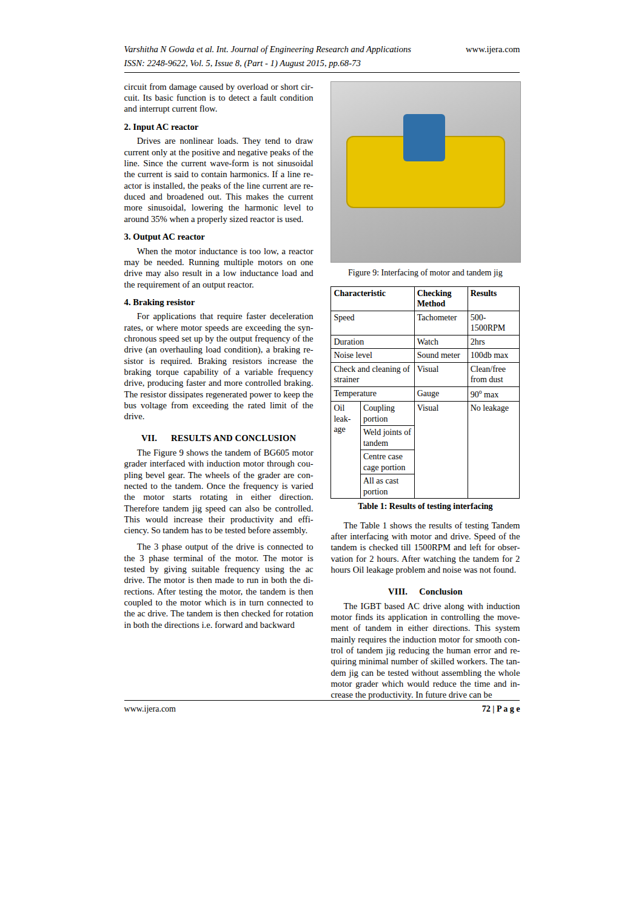Varshitha N Gowda et al. Int. Journal of Engineering Research and Applications www.ijera.com
ISSN: 2248-9622, Vol. 5, Issue 8, (Part - 1) August 2015, pp.68-73
circuit from damage caused by overload or short circuit. Its basic function is to detect a fault condition and interrupt current flow.
2. Input AC reactor
Drives are nonlinear loads. They tend to draw current only at the positive and negative peaks of the line. Since the current wave-form is not sinusoidal the current is said to contain harmonics. If a line reactor is installed, the peaks of the line current are reduced and broadened out. This makes the current more sinusoidal, lowering the harmonic level to around 35% when a properly sized reactor is used.
3. Output AC reactor
When the motor inductance is too low, a reactor may be needed. Running multiple motors on one drive may also result in a low inductance load and the requirement of an output reactor.
4. Braking resistor
For applications that require faster deceleration rates, or where motor speeds are exceeding the synchronous speed set up by the output frequency of the drive (an overhauling load condition), a braking resistor is required. Braking resistors increase the braking torque capability of a variable frequency drive, producing faster and more controlled braking. The resistor dissipates regenerated power to keep the bus voltage from exceeding the rated limit of the drive.
VII. RESULTS AND CONCLUSION
The Figure 9 shows the tandem of BG605 motor grader interfaced with induction motor through coupling bevel gear. The wheels of the grader are connected to the tandem. Once the frequency is varied the motor starts rotating in either direction. Therefore tandem jig speed can also be controlled. This would increase their productivity and efficiency. So tandem has to be tested before assembly.
The 3 phase output of the drive is connected to the 3 phase terminal of the motor. The motor is tested by giving suitable frequency using the ac drive. The motor is then made to run in both the directions. After testing the motor, the tandem is then coupled to the motor which is in turn connected to the ac drive. The tandem is then checked for rotation in both the directions i.e. forward and backward
Figure 9: Interfacing of motor and tandem jig
| Characteristic | Checking Method | Results |
| --- | --- | --- |
| Speed | Tachometer | 500-1500RPM |
| Duration | Watch | 2hrs |
| Noise level | Sound meter | 100db max |
| Check and cleaning of strainer | Visual | Clean/free from dust |
| Temperature | Gauge | 90 o max |
| Oil leakage | Coupling portion | Visual | No leakage |
| Weld joints of tandem |
| Centre case cage portion |
| All as cast portion |
Table 1: Results of testing interfacing
The Table 1 shows the results of testing Tandem after interfacing with motor and drive. Speed of the tandem is checked till 1500RPM and left for observation for 2 hours. After watching the tandem for 2 hours Oil leakage problem and noise was not found.
VIII. Conclusion
The IGBT based AC drive along with induction motor finds its application in controlling the movement of tandem in either directions. This system mainly requires the induction motor for smooth control of tandem jig reducing the human error and requiring minimal number of skilled workers. The tandem jig can be tested without assembling the whole motor grader which would reduce the time and increase the productivity. In future drive can be
www.ijera.com 72 | P a g e